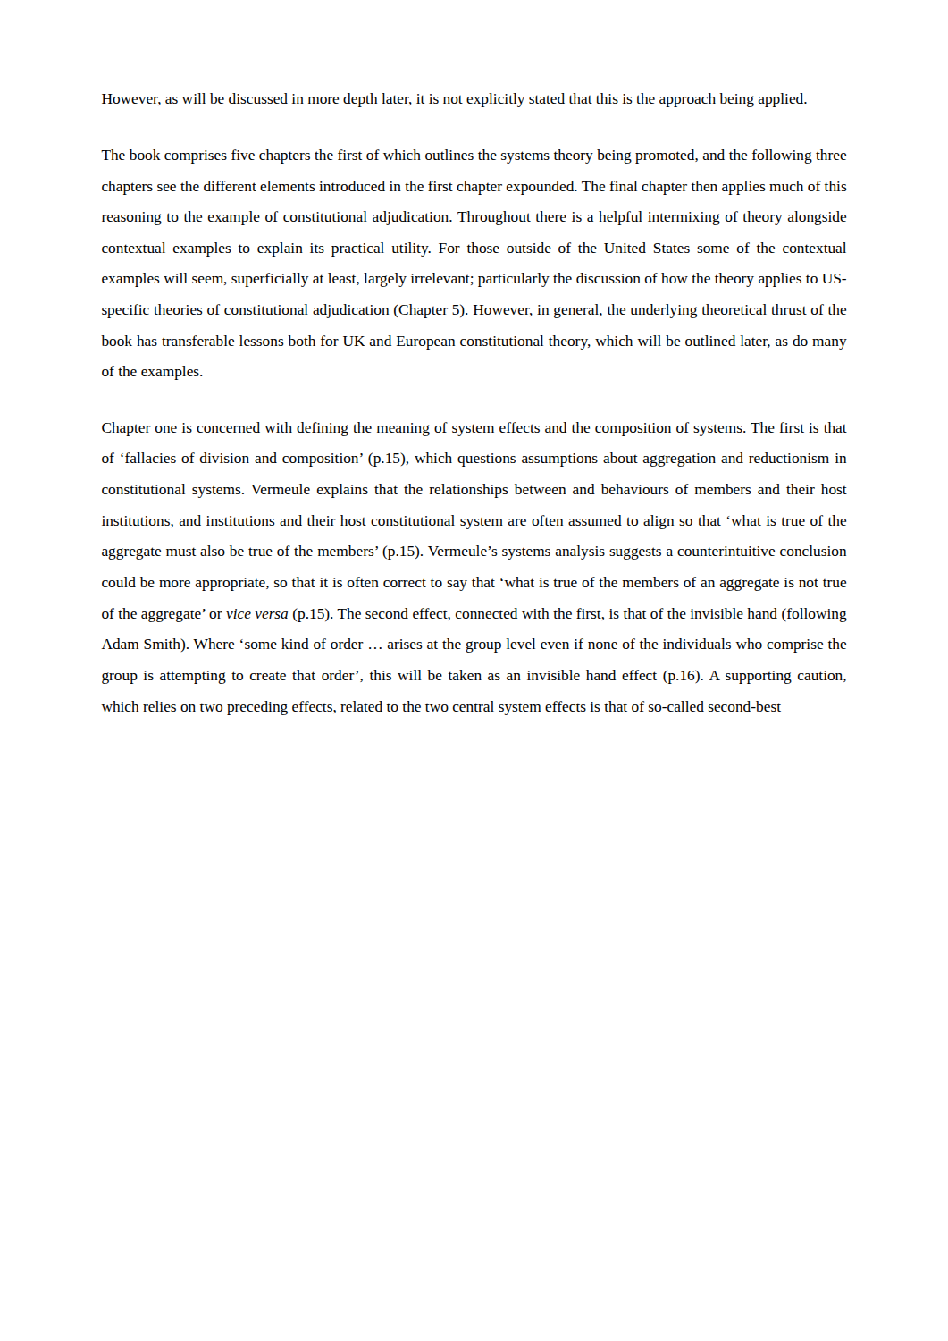However, as will be discussed in more depth later, it is not explicitly stated that this is the approach being applied.
The book comprises five chapters the first of which outlines the systems theory being promoted, and the following three chapters see the different elements introduced in the first chapter expounded. The final chapter then applies much of this reasoning to the example of constitutional adjudication. Throughout there is a helpful intermixing of theory alongside contextual examples to explain its practical utility. For those outside of the United States some of the contextual examples will seem, superficially at least, largely irrelevant; particularly the discussion of how the theory applies to US-specific theories of constitutional adjudication (Chapter 5). However, in general, the underlying theoretical thrust of the book has transferable lessons both for UK and European constitutional theory, which will be outlined later, as do many of the examples.
Chapter one is concerned with defining the meaning of system effects and the composition of systems. The first is that of ‘fallacies of division and composition’ (p.15), which questions assumptions about aggregation and reductionism in constitutional systems. Vermeule explains that the relationships between and behaviours of members and their host institutions, and institutions and their host constitutional system are often assumed to align so that ‘what is true of the aggregate must also be true of the members’ (p.15). Vermeule’s systems analysis suggests a counterintuitive conclusion could be more appropriate, so that it is often correct to say that ‘what is true of the members of an aggregate is not true of the aggregate’ or vice versa (p.15). The second effect, connected with the first, is that of the invisible hand (following Adam Smith). Where ‘some kind of order … arises at the group level even if none of the individuals who comprise the group is attempting to create that order’, this will be taken as an invisible hand effect (p.16). A supporting caution, which relies on two preceding effects, related to the two central system effects is that of so-called second-best